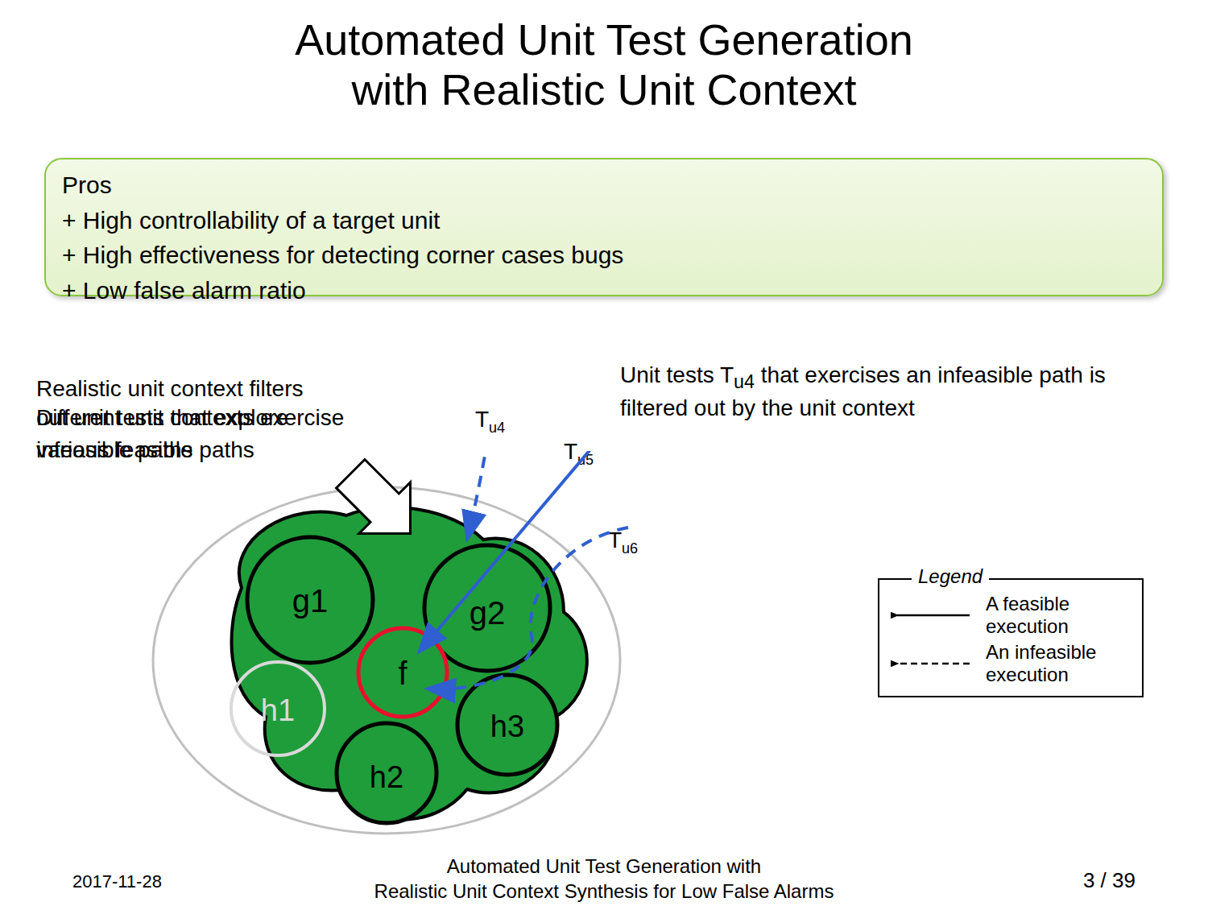Automated Unit Test Generation
with Realistic Unit Context
Pros
+ High controllability of a target unit
+ High effectiveness for detecting corner cases bugs
+ Low false alarm ratio
Realistic unit context filters
Different unit contexts exercise out unit tests that explore various feasible paths infeasible paths
Unit tests Tu4 that exercises an infeasible path is filtered out by the unit context
Tu4 Tu5 Tu6 g1 g2 f h1 h2 h3
Legend
| | A feasible execution |
| | An infeasible execution |
2017-11-28
Automated Unit Test Generation with
Realistic Unit Context Synthesis for Low False Alarms
3 / 39